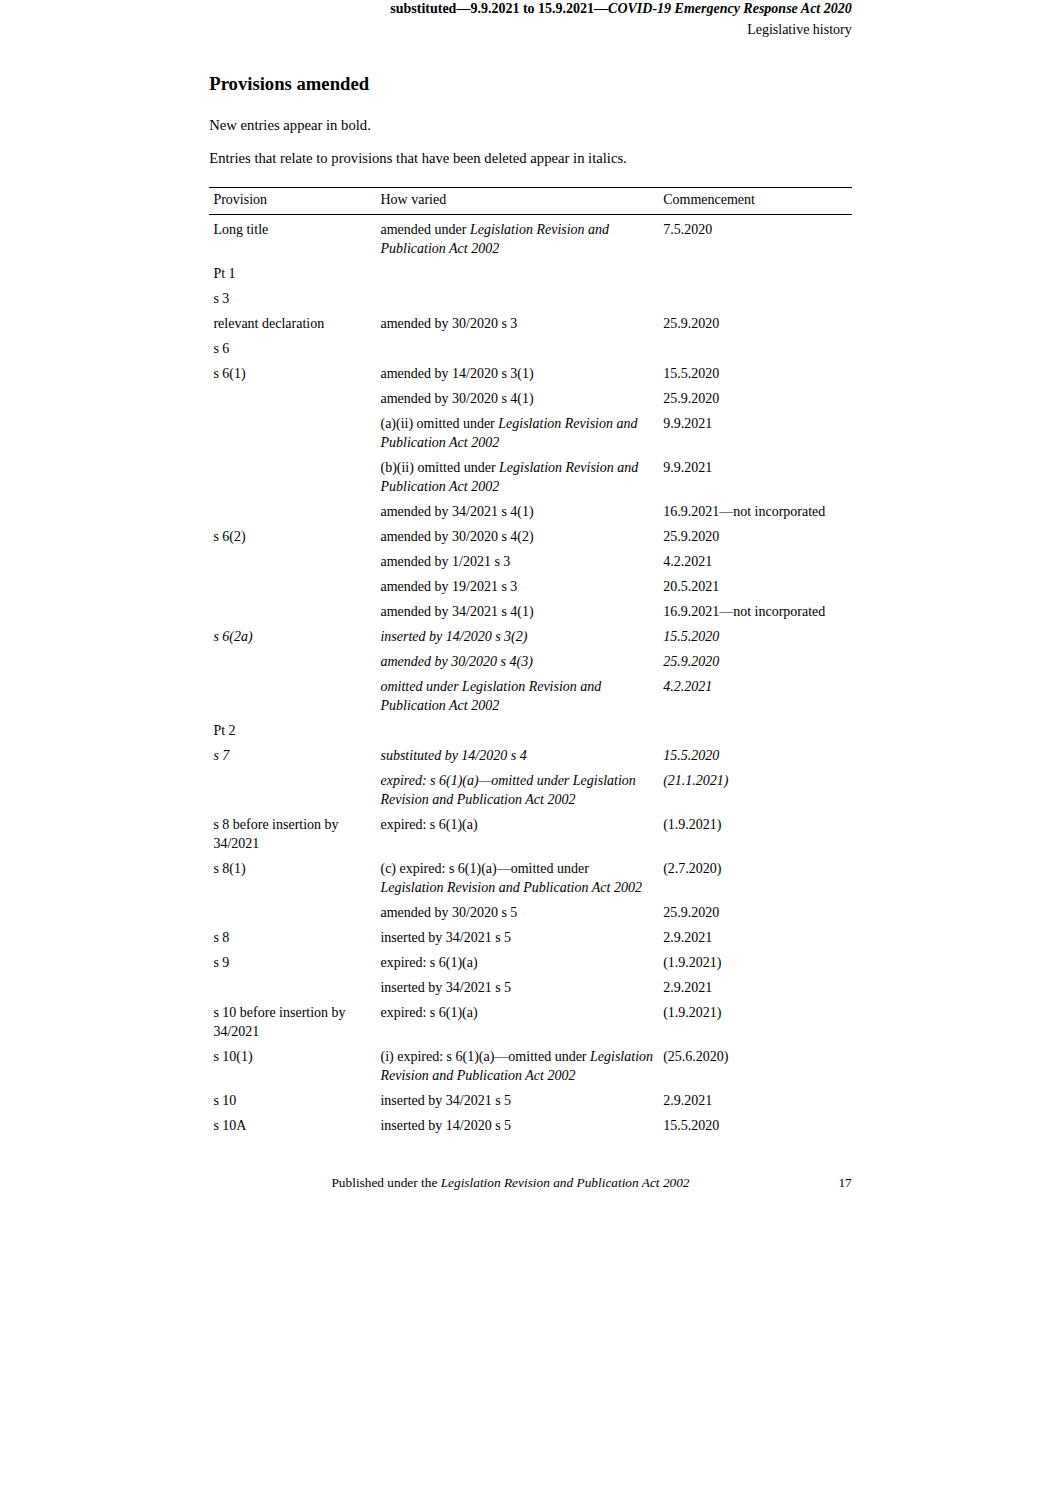substituted—9.9.2021 to 15.9.2021—COVID-19 Emergency Response Act 2020
Legislative history
Provisions amended
New entries appear in bold.
Entries that relate to provisions that have been deleted appear in italics.
| Provision | How varied | Commencement |
| --- | --- | --- |
| Long title | amended under Legislation Revision and Publication Act 2002 | 7.5.2020 |
| Pt 1 | | |
| s 3 | | |
| relevant declaration | amended by 30/2020 s 3 | 25.9.2020 |
| s 6 | | |
| s 6(1) | amended by 14/2020 s 3(1) | 15.5.2020 |
| | amended by 30/2020 s 4(1) | 25.9.2020 |
| | (a)(ii) omitted under Legislation Revision and Publication Act 2002 | 9.9.2021 |
| | (b)(ii) omitted under Legislation Revision and Publication Act 2002 | 9.9.2021 |
| | amended by 34/2021 s 4(1) | 16.9.2021—not incorporated |
| s 6(2) | amended by 30/2020 s 4(2) | 25.9.2020 |
| | amended by 1/2021 s 3 | 4.2.2021 |
| | amended by 19/2021 s 3 | 20.5.2021 |
| | amended by 34/2021 s 4(1) | 16.9.2021—not incorporated |
| s 6(2a) | inserted by 14/2020 s 3(2) | 15.5.2020 |
| | amended by 30/2020 s 4(3) | 25.9.2020 |
| | omitted under Legislation Revision and Publication Act 2002 | 4.2.2021 |
| Pt 2 | | |
| s 7 | substituted by 14/2020 s 4 | 15.5.2020 |
| | expired: s 6(1)(a)—omitted under Legislation Revision and Publication Act 2002 | (21.1.2021) |
| s 8 before insertion by 34/2021 | expired: s 6(1)(a) | (1.9.2021) |
| s 8(1) | (c) expired: s 6(1)(a)—omitted under Legislation Revision and Publication Act 2002 | (2.7.2020) |
| | amended by 30/2020 s 5 | 25.9.2020 |
| s 8 | inserted by 34/2021 s 5 | 2.9.2021 |
| s 9 | expired: s 6(1)(a) | (1.9.2021) |
| | inserted by 34/2021 s 5 | 2.9.2021 |
| s 10 before insertion by 34/2021 | expired: s 6(1)(a) | (1.9.2021) |
| s 10(1) | (i) expired: s 6(1)(a)—omitted under Legislation Revision and Publication Act 2002 | (25.6.2020) |
| s 10 | inserted by 34/2021 s 5 | 2.9.2021 |
| s 10A | inserted by 14/2020 s 5 | 15.5.2020 |
Published under the Legislation Revision and Publication Act 2002
17